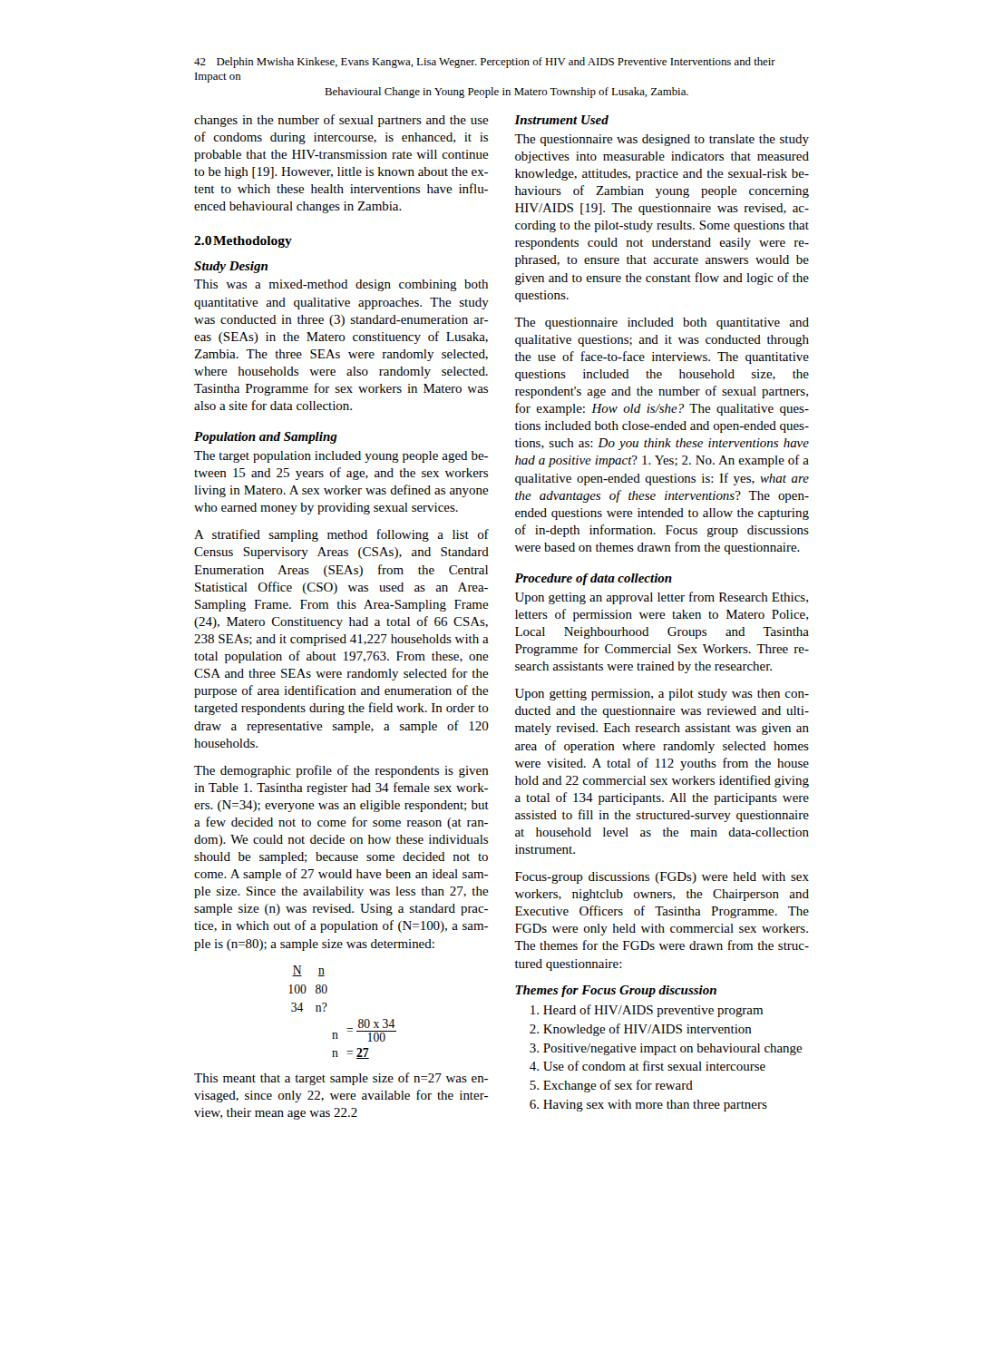42 Delphin Mwisha Kinkese, Evans Kangwa, Lisa Wegner. Perception of HIV and AIDS Preventive Interventions and their Impact on Behavioural Change in Young People in Matero Township of Lusaka, Zambia.
changes in the number of sexual partners and the use of condoms during intercourse, is enhanced, it is probable that the HIV-transmission rate will continue to be high [19]. However, little is known about the extent to which these health interventions have influenced behavioural changes in Zambia.
2.0 Methodology
Study Design
This was a mixed-method design combining both quantitative and qualitative approaches. The study was conducted in three (3) standard-enumeration areas (SEAs) in the Matero constituency of Lusaka, Zambia. The three SEAs were randomly selected, where households were also randomly selected. Tasintha Programme for sex workers in Matero was also a site for data collection.
Population and Sampling
The target population included young people aged between 15 and 25 years of age, and the sex workers living in Matero. A sex worker was defined as anyone who earned money by providing sexual services.
A stratified sampling method following a list of Census Supervisory Areas (CSAs), and Standard Enumeration Areas (SEAs) from the Central Statistical Office (CSO) was used as an Area-Sampling Frame. From this Area-Sampling Frame (24), Matero Constituency had a total of 66 CSAs, 238 SEAs; and it comprised 41,227 households with a total population of about 197,763. From these, one CSA and three SEAs were randomly selected for the purpose of area identification and enumeration of the targeted respondents during the field work. In order to draw a representative sample, a sample of 120 households.
The demographic profile of the respondents is given in Table 1. Tasintha register had 34 female sex workers. (N=34); everyone was an eligible respondent; but a few decided not to come for some reason (at random). We could not decide on how these individuals should be sampled; because some decided not to come. A sample of 27 would have been an ideal sample size. Since the availability was less than 27, the sample size (n) was revised. Using a standard practice, in which out of a population of (N=100), a sample is (n=80); a sample size was determined:
| N | | n | | |
| 100 | | 80 | | |
| 34 | | n? | | |
| | | | n | = 80 x 34 100 |
| | | | n | = 27 |
This meant that a target sample size of n=27 was envisaged, since only 22, were available for the interview, their mean age was 22.2
Instrument Used
The questionnaire was designed to translate the study objectives into measurable indicators that measured knowledge, attitudes, practice and the sexual-risk behaviours of Zambian young people concerning HIV/AIDS [19]. The questionnaire was revised, according to the pilot-study results. Some questions that respondents could not understand easily were re-phrased, to ensure that accurate answers would be given and to ensure the constant flow and logic of the questions.
The questionnaire included both quantitative and qualitative questions; and it was conducted through the use of face-to-face interviews. The quantitative questions included the household size, the respondent's age and the number of sexual partners, for example: How old is/she? The qualitative questions included both close-ended and open-ended questions, such as: Do you think these interventions have had a positive impact? 1. Yes; 2. No. An example of a qualitative open-ended questions is: If yes, what are the advantages of these interventions? The open-ended questions were intended to allow the capturing of in-depth information. Focus group discussions were based on themes drawn from the questionnaire.
Procedure of data collection
Upon getting an approval letter from Research Ethics, letters of permission were taken to Matero Police, Local Neighbourhood Groups and Tasintha Programme for Commercial Sex Workers. Three research assistants were trained by the researcher.
Upon getting permission, a pilot study was then conducted and the questionnaire was reviewed and ultimately revised. Each research assistant was given an area of operation where randomly selected homes were visited. A total of 112 youths from the house hold and 22 commercial sex workers identified giving a total of 134 participants. All the participants were assisted to fill in the structured-survey questionnaire at household level as the main data-collection instrument.
Focus-group discussions (FGDs) were held with sex workers, nightclub owners, the Chairperson and Executive Officers of Tasintha Programme. The FGDs were only held with commercial sex workers. The themes for the FGDs were drawn from the structured questionnaire:
Themes for Focus Group discussion
Heard of HIV/AIDS preventive program
Knowledge of HIV/AIDS intervention
Positive/negative impact on behavioural change
Use of condom at first sexual intercourse
Exchange of sex for reward
Having sex with more than three partners